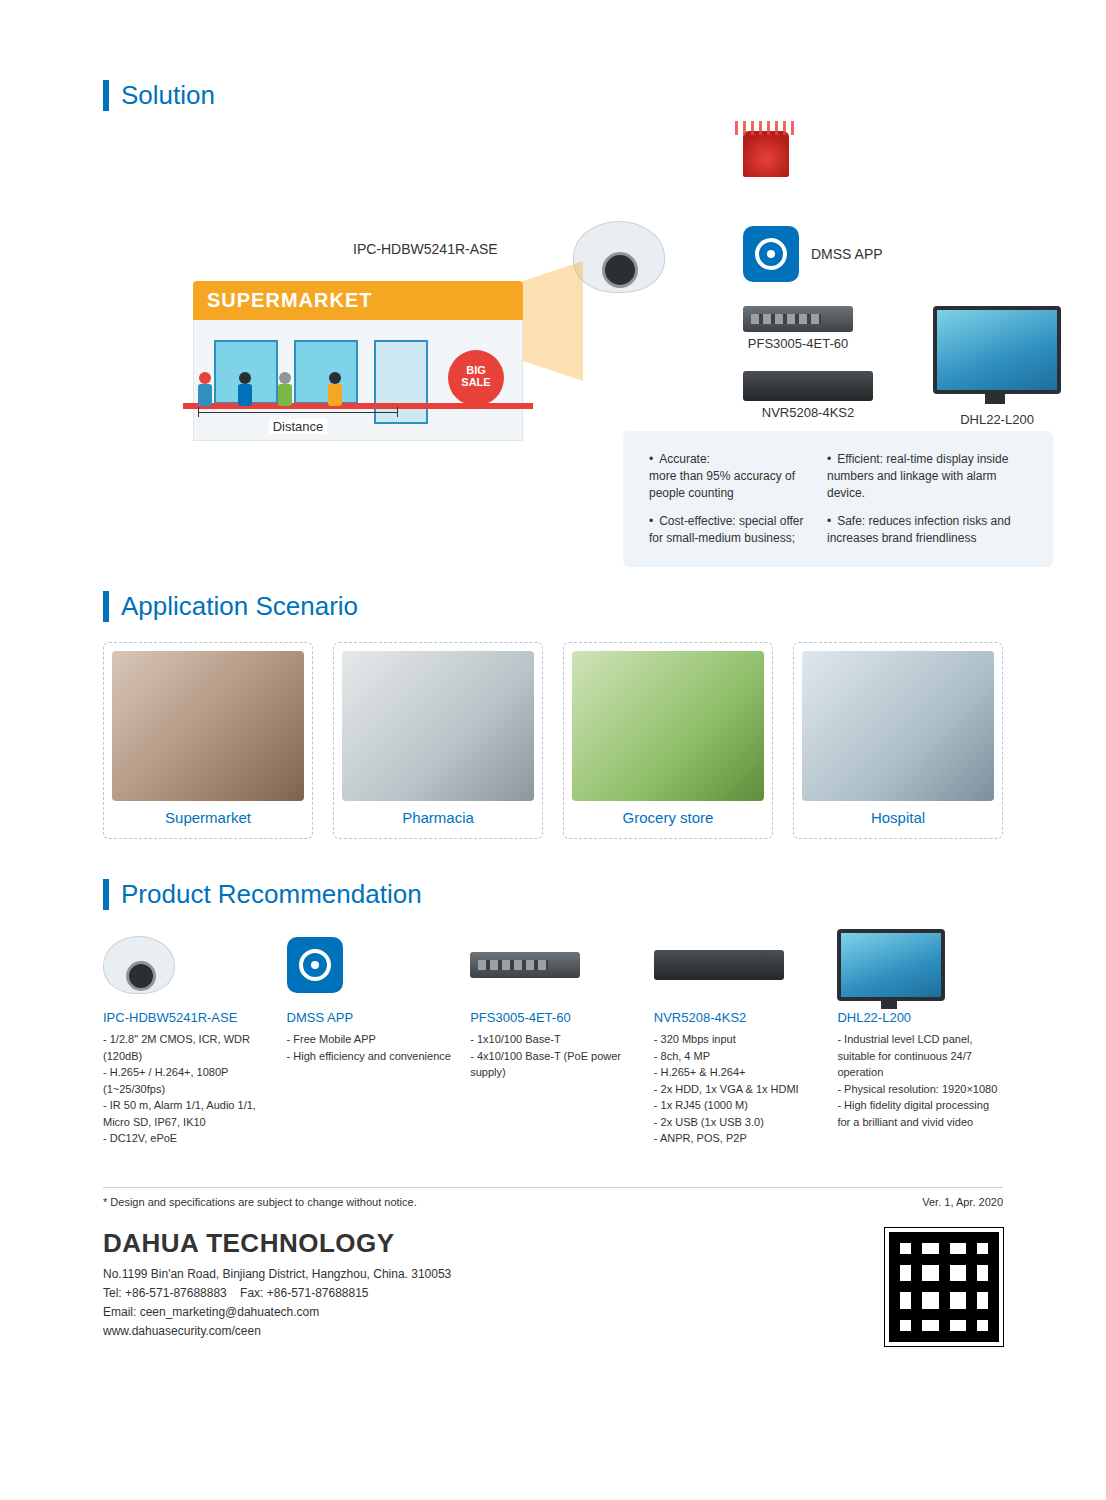Solution
IPC-HDBW5241R-ASE
DMSS APP
PFS3005-4ET-60
NVR5208-4KS2
DHL22-L200
SUPERMARKET
BIG
SALE
Distance
| Accurate: more than 95% accuracy of people counting | Efficient: real-time display inside numbers and linkage with alarm device. |
| Cost-effective: special offer for small-medium business; | Safe: reduces infection risks and increases brand friendliness |
Application Scenario
Supermarket
Pharmacia
Grocery store
Hospital
Product Recommendation
IPC-HDBW5241R-ASE
1/2.8" 2M CMOS, ICR, WDR (120dB)
H.265+ / H.264+, 1080P (1~25/30fps)
IR 50 m, Alarm 1/1, Audio 1/1, Micro SD, IP67, IK10
DC12V, ePoE
DMSS APP
Free Mobile APP
High efficiency and convenience
PFS3005-4ET-60
1x10/100 Base-T
4x10/100 Base-T (PoE power supply)
NVR5208-4KS2
320 Mbps input
8ch, 4 MP
H.265+ & H.264+
2x HDD, 1x VGA & 1x HDMI
1x RJ45 (1000 M)
2x USB (1x USB 3.0)
ANPR, POS, P2P
DHL22-L200
Industrial level LCD panel, suitable for continuous 24/7 operation
Physical resolution: 1920×1080
High fidelity digital processing for a brilliant and vivid video
* Design and specifications are subject to change without notice.
Ver. 1, Apr. 2020
DAHUA TECHNOLOGY
No.1199 Bin'an Road, Binjiang District, Hangzhou, China. 310053
Tel: +86-571-87688883 Fax: +86-571-87688815
Email: ceen_marketing@dahuatech.com
www.dahuasecurity.com/ceen